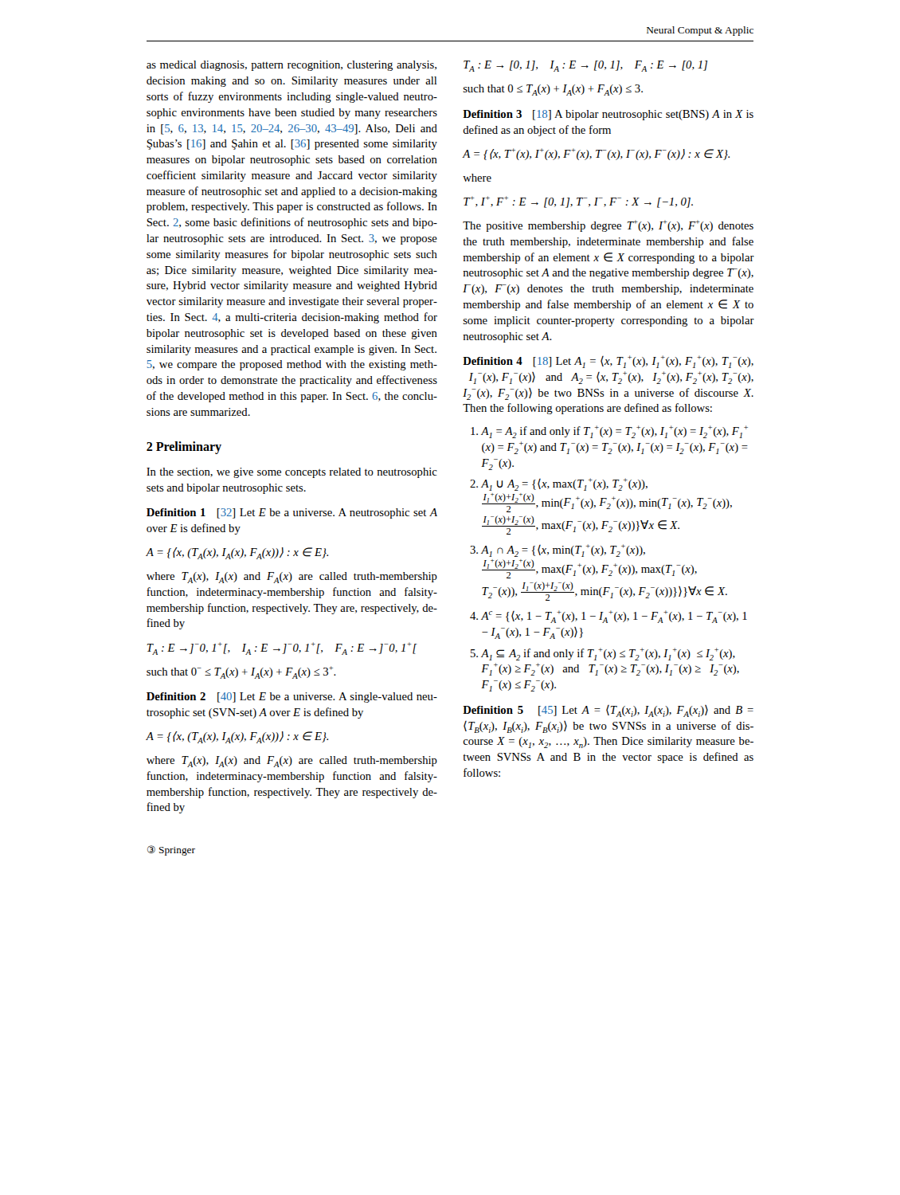Neural Comput & Applic
as medical diagnosis, pattern recognition, clustering analysis, decision making and so on. Similarity measures under all sorts of fuzzy environments including single-valued neutrosophic environments have been studied by many researchers in [5, 6, 13, 14, 15, 20–24, 26–30, 43–49]. Also, Deli and Şubas’s [16] and Şahin et al. [36] presented some similarity measures on bipolar neutrosophic sets based on correlation coefficient similarity measure and Jaccard vector similarity measure of neutrosophic set and applied to a decision-making problem, respectively. This paper is constructed as follows. In Sect. 2, some basic definitions of neutrosophic sets and bipolar neutrosophic sets are introduced. In Sect. 3, we propose some similarity measures for bipolar neutrosophic sets such as; Dice similarity measure, weighted Dice similarity measure, Hybrid vector similarity measure and weighted Hybrid vector similarity measure and investigate their several properties. In Sect. 4, a multi-criteria decision-making method for bipolar neutrosophic set is developed based on these given similarity measures and a practical example is given. In Sect. 5, we compare the proposed method with the existing methods in order to demonstrate the practicality and effectiveness of the developed method in this paper. In Sect. 6, the conclusions are summarized.
2 Preliminary
In the section, we give some concepts related to neutrosophic sets and bipolar neutrosophic sets.
Definition 1 [32] Let E be a universe. A neutrosophic set A over E is defined by
A = {⟨x, (TA(x), IA(x), FA(x))⟩ : x ∈ E}.
where TA(x), IA(x) and FA(x) are called truth-membership function, indeterminacy-membership function and falsity-membership function, respectively. They are, respectively, defined by
TA : E →]−0, 1+[, IA : E →]−0, 1+[, FA : E →]−0, 1+[
such that 0− ≤ TA(x) + IA(x) + FA(x) ≤ 3+.
Definition 2 [40] Let E be a universe. A single-valued neutrosophic set (SVN-set) A over E is defined by
A = {⟨x, (TA(x), IA(x), FA(x))⟩ : x ∈ E}.
where TA(x), IA(x) and FA(x) are called truth-membership function, indeterminacy-membership function and falsity-membership function, respectively. They are respectively defined by
TA : E → [0, 1], IA : E → [0, 1], FA : E → [0, 1]
such that 0 ≤ TA(x) + IA(x) + FA(x) ≤ 3.
Definition 3 [18] A bipolar neutrosophic set(BNS) A in X is defined as an object of the form
A = {⟨x, T+(x), I+(x), F+(x), T−(x), I−(x), F−(x)⟩ : x ∈ X}.
where
T+, I+, F+ : E → [0, 1], T−, I−, F− : X → [−1, 0].
The positive membership degree T+(x), I+(x), F+(x) denotes the truth membership, indeterminate membership and false membership of an element x ∈ X corresponding to a bipolar neutrosophic set A and the negative membership degree T−(x), I−(x), F−(x) denotes the truth membership, indeterminate membership and false membership of an element x ∈ X to some implicit counter-property corresponding to a bipolar neutrosophic set A.
Definition 4 [18] Let A1 = ⟨x, T1+(x), I1+(x), F1+(x), T1−(x), I1−(x), F1−(x)⟩ and A2 = ⟨x, T2+(x), I2+(x), F2+(x), T2−(x), I2−(x), F2−(x)⟩ be two BNSs in a universe of discourse X. Then the following operations are defined as follows:
A1 = A2 if and only if T1+(x) = T2+(x), I1+(x) = I2+(x), F1+(x) = F2+(x) and T1−(x) = T2−(x), I1−(x) = I2−(x), F1−(x) = F2−(x).
A1 ∪ A2 = {⟨x, max(T1+(x), T2+(x)),
I1+(x)+I2+(x) 2, min(F1+(x), F2+(x)), min(T1−(x), T2−(x)),
I1−(x)+I2−(x) 2, max(F1−(x), F2−(x))}∀x ∈ X.
A1 ∩ A2 = {⟨x, min(T1+(x), T2+(x)),
I1+(x)+I2+(x) 2, max(F1+(x), F2+(x)), max(T1−(x),
T2−(x)), I1−(x)+I2−(x) 2, min(F1−(x), F2−(x))}⟩}∀x ∈ X.
Ac = {⟨x, 1 − TA+(x), 1 − IA+(x), 1 − FA+(x), 1 − TA−(x), 1 − IA−(x), 1 − FA−(x)⟩}
A1 ⊆ A2 if and only if T1+(x) ≤ T2+(x), I1+(x) ≤ I2+(x), F1+(x) ≥ F2+(x) and T1−(x) ≥ T2−(x), I1−(x) ≥ I2−(x), F1−(x) ≤ F2−(x).
Definition 5 [45] Let A = ⟨TA(xi), IA(xi), FA(xi)⟩ and B = ⟨TB(xi), IB(xi), FB(xi)⟩ be two SVNSs in a universe of discourse X = (x1, x2, …, xn). Then Dice similarity measure between SVNSs A and B in the vector space is defined as follows:
③ Springer